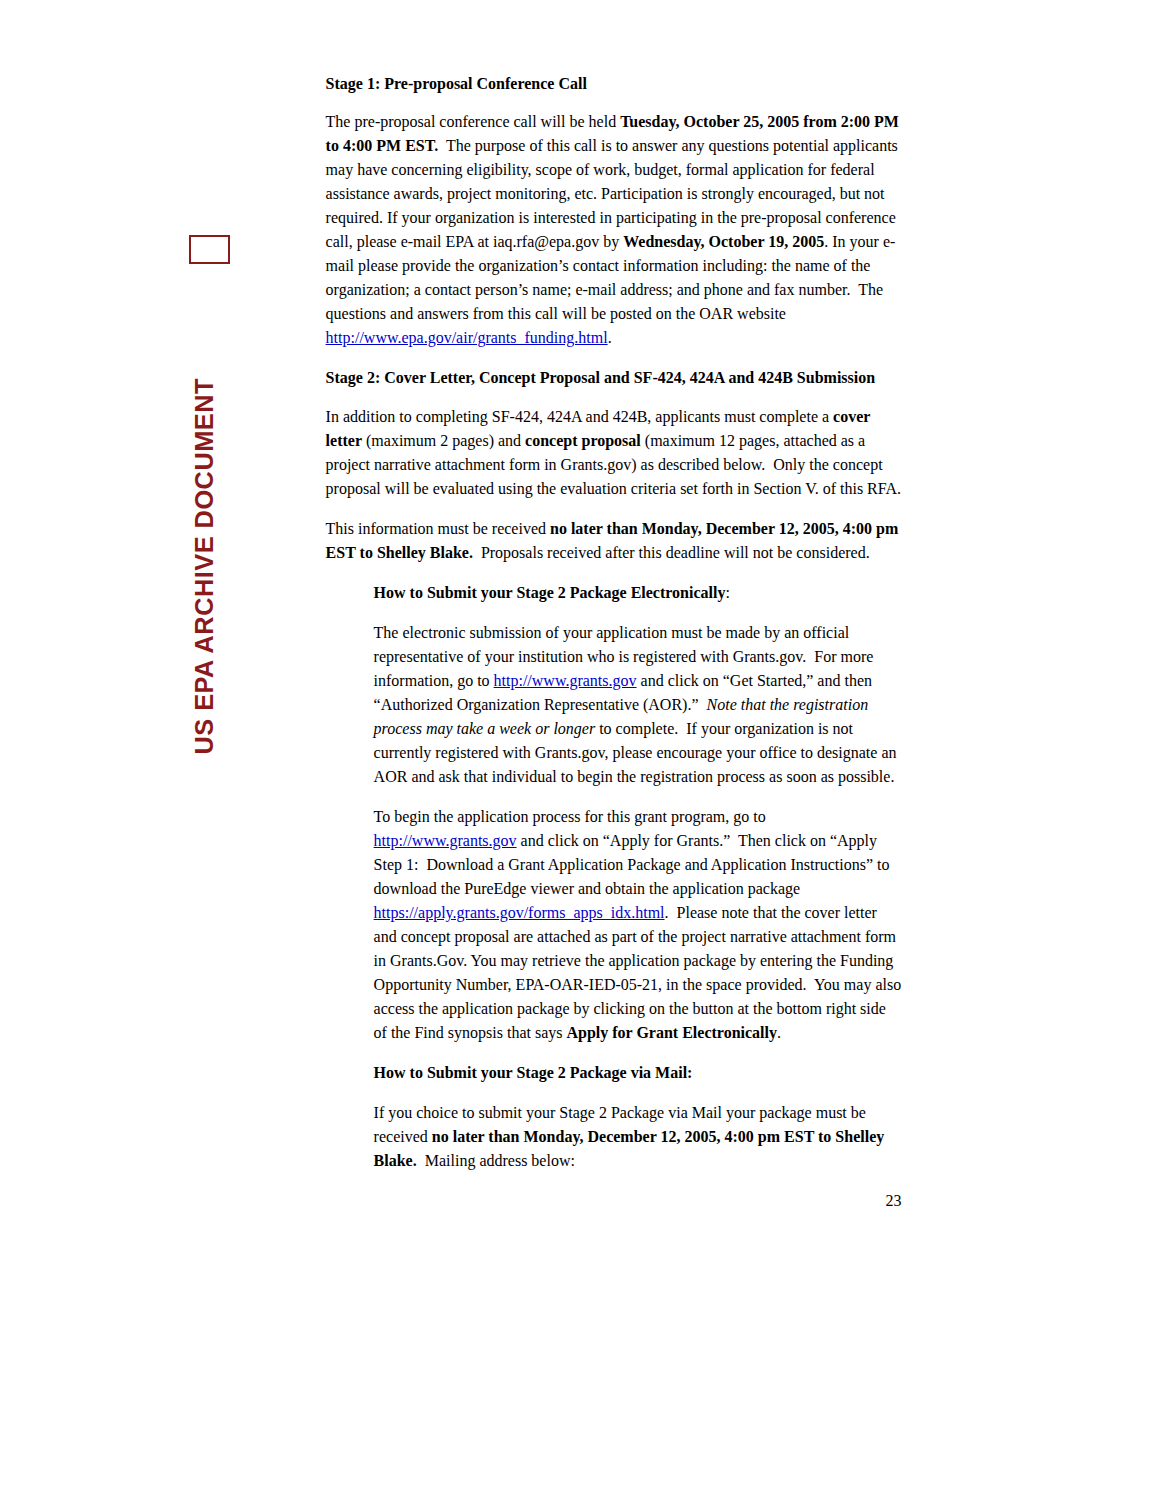US EPA ARCHIVE DOCUMENT
Stage 1: Pre-proposal Conference Call
The pre-proposal conference call will be held Tuesday, October 25, 2005 from 2:00 PM to 4:00 PM EST. The purpose of this call is to answer any questions potential applicants may have concerning eligibility, scope of work, budget, formal application for federal assistance awards, project monitoring, etc. Participation is strongly encouraged, but not required. If your organization is interested in participating in the pre-proposal conference call, please e-mail EPA at iaq.rfa@epa.gov by Wednesday, October 19, 2005. In your e-mail please provide the organization’s contact information including: the name of the organization; a contact person’s name; e-mail address; and phone and fax number. The questions and answers from this call will be posted on the OAR website http://www.epa.gov/air/grants_funding.html.
Stage 2: Cover Letter, Concept Proposal and SF-424, 424A and 424B Submission
In addition to completing SF-424, 424A and 424B, applicants must complete a cover letter (maximum 2 pages) and concept proposal (maximum 12 pages, attached as a project narrative attachment form in Grants.gov) as described below. Only the concept proposal will be evaluated using the evaluation criteria set forth in Section V. of this RFA.
This information must be received no later than Monday, December 12, 2005, 4:00 pm EST to Shelley Blake. Proposals received after this deadline will not be considered.
How to Submit your Stage 2 Package Electronically:
The electronic submission of your application must be made by an official representative of your institution who is registered with Grants.gov. For more information, go to http://www.grants.gov and click on “Get Started,” and then “Authorized Organization Representative (AOR).” Note that the registration process may take a week or longer to complete. If your organization is not currently registered with Grants.gov, please encourage your office to designate an AOR and ask that individual to begin the registration process as soon as possible.
To begin the application process for this grant program, go to http://www.grants.gov and click on “Apply for Grants.” Then click on “Apply Step 1: Download a Grant Application Package and Application Instructions” to download the PureEdge viewer and obtain the application package https://apply.grants.gov/forms_apps_idx.html. Please note that the cover letter and concept proposal are attached as part of the project narrative attachment form in Grants.Gov. You may retrieve the application package by entering the Funding Opportunity Number, EPA-OAR-IED-05-21, in the space provided. You may also access the application package by clicking on the button at the bottom right side of the Find synopsis that says Apply for Grant Electronically.
How to Submit your Stage 2 Package via Mail:
If you choice to submit your Stage 2 Package via Mail your package must be received no later than Monday, December 12, 2005, 4:00 pm EST to Shelley Blake. Mailing address below:
23